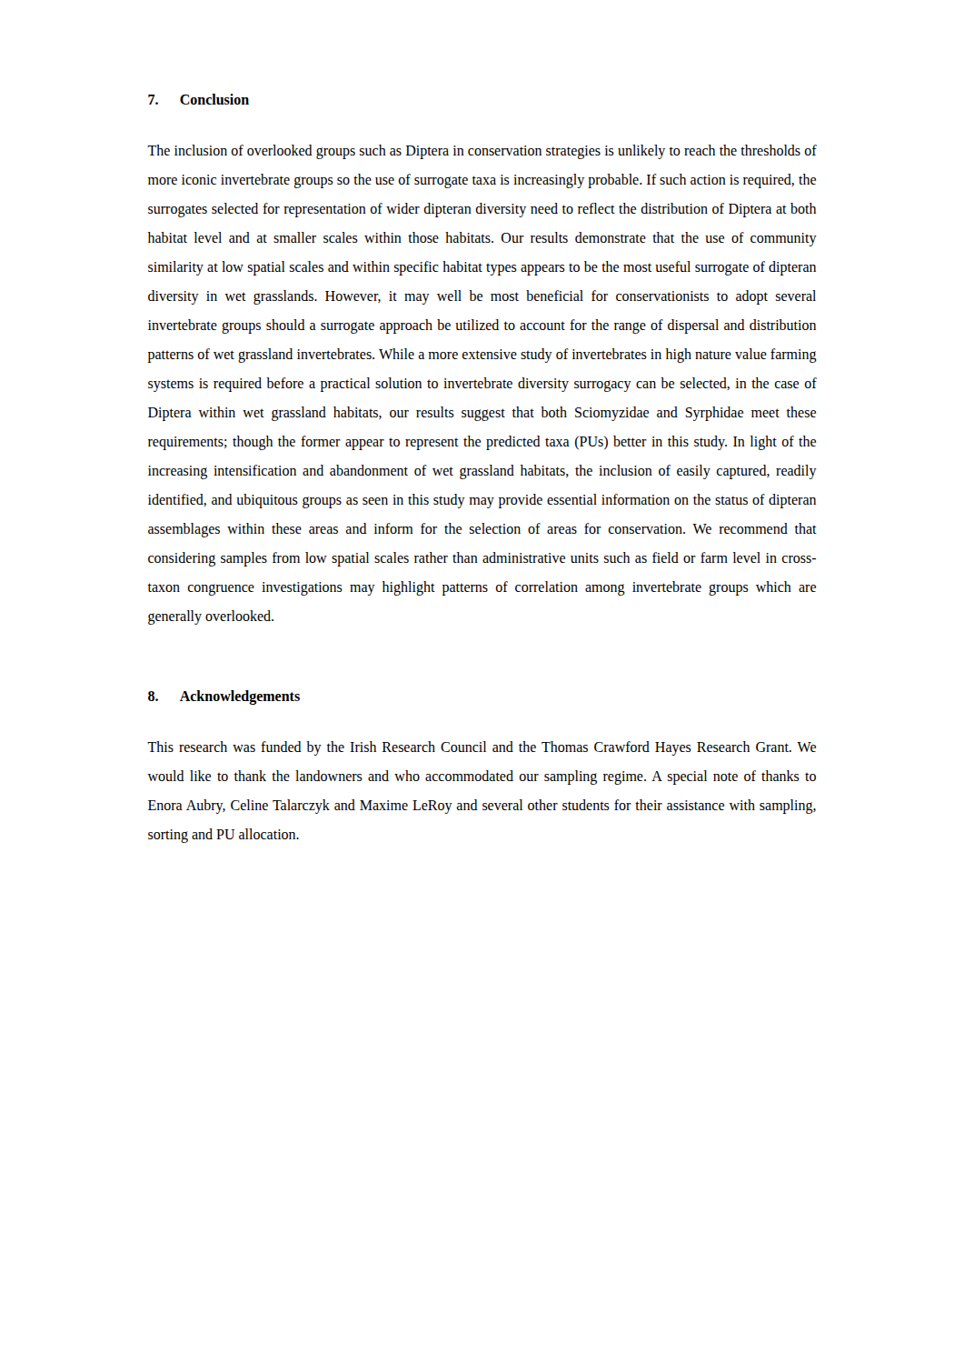7. Conclusion
The inclusion of overlooked groups such as Diptera in conservation strategies is unlikely to reach the thresholds of more iconic invertebrate groups so the use of surrogate taxa is increasingly probable. If such action is required, the surrogates selected for representation of wider dipteran diversity need to reflect the distribution of Diptera at both habitat level and at smaller scales within those habitats. Our results demonstrate that the use of community similarity at low spatial scales and within specific habitat types appears to be the most useful surrogate of dipteran diversity in wet grasslands. However, it may well be most beneficial for conservationists to adopt several invertebrate groups should a surrogate approach be utilized to account for the range of dispersal and distribution patterns of wet grassland invertebrates. While a more extensive study of invertebrates in high nature value farming systems is required before a practical solution to invertebrate diversity surrogacy can be selected, in the case of Diptera within wet grassland habitats, our results suggest that both Sciomyzidae and Syrphidae meet these requirements; though the former appear to represent the predicted taxa (PUs) better in this study. In light of the increasing intensification and abandonment of wet grassland habitats, the inclusion of easily captured, readily identified, and ubiquitous groups as seen in this study may provide essential information on the status of dipteran assemblages within these areas and inform for the selection of areas for conservation. We recommend that considering samples from low spatial scales rather than administrative units such as field or farm level in cross-taxon congruence investigations may highlight patterns of correlation among invertebrate groups which are generally overlooked.
8. Acknowledgements
This research was funded by the Irish Research Council and the Thomas Crawford Hayes Research Grant. We would like to thank the landowners and who accommodated our sampling regime. A special note of thanks to Enora Aubry, Celine Talarczyk and Maxime LeRoy and several other students for their assistance with sampling, sorting and PU allocation.